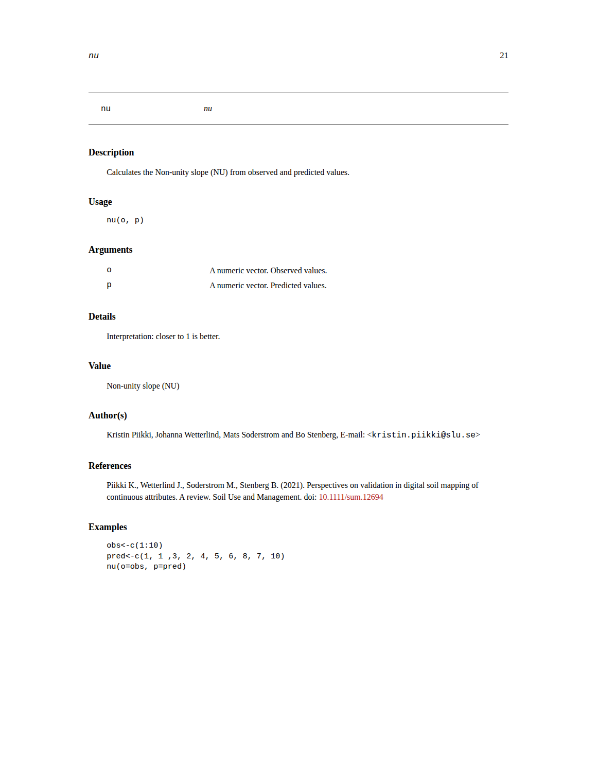nu 21
nu nu
Description
Calculates the Non-unity slope (NU) from observed and predicted values.
Usage
nu(o, p)
Arguments
| o | A numeric vector. Observed values. |
| p | A numeric vector. Predicted values. |
Details
Interpretation: closer to 1 is better.
Value
Non-unity slope (NU)
Author(s)
Kristin Piikki, Johanna Wetterlind, Mats Soderstrom and Bo Stenberg, E-mail: <kristin.piikki@slu.se>
References
Piikki K., Wetterlind J., Soderstrom M., Stenberg B. (2021). Perspectives on validation in digital soil mapping of continuous attributes. A review. Soil Use and Management. doi: 10.1111/sum.12694
Examples
obs<-c(1:10)
pred<-c(1, 1 ,3, 2, 4, 5, 6, 8, 7, 10)
nu(o=obs, p=pred)